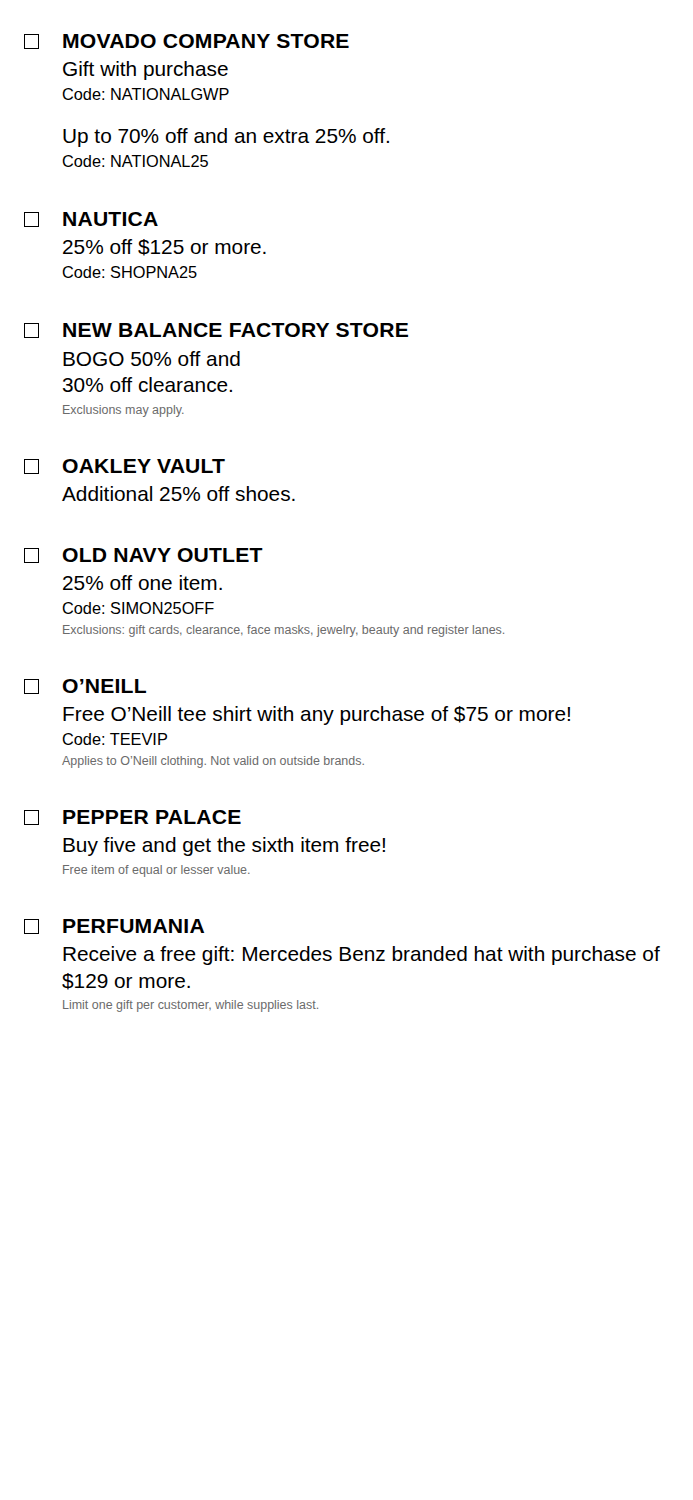MOVADO COMPANY STORE
Gift with purchase
Code: NATIONALGWP
Up to 70% off and an extra 25% off.
Code: NATIONAL25
NAUTICA
25% off $125 or more.
Code: SHOPNA25
NEW BALANCE FACTORY STORE
BOGO 50% off and
30% off clearance.
Exclusions may apply.
OAKLEY VAULT
Additional 25% off shoes.
OLD NAVY OUTLET
25% off one item.
Code: SIMON25OFF
Exclusions: gift cards, clearance, face masks, jewelry, beauty and register lanes.
O’NEILL
Free O’Neill tee shirt with any purchase of $75 or more!
Code: TEEVIP
Applies to O’Neill clothing. Not valid on outside brands.
PEPPER PALACE
Buy five and get the sixth item free!
Free item of equal or lesser value.
PERFUMANIA
Receive a free gift: Mercedes Benz branded hat with purchase of $129 or more.
Limit one gift per customer, while supplies last.